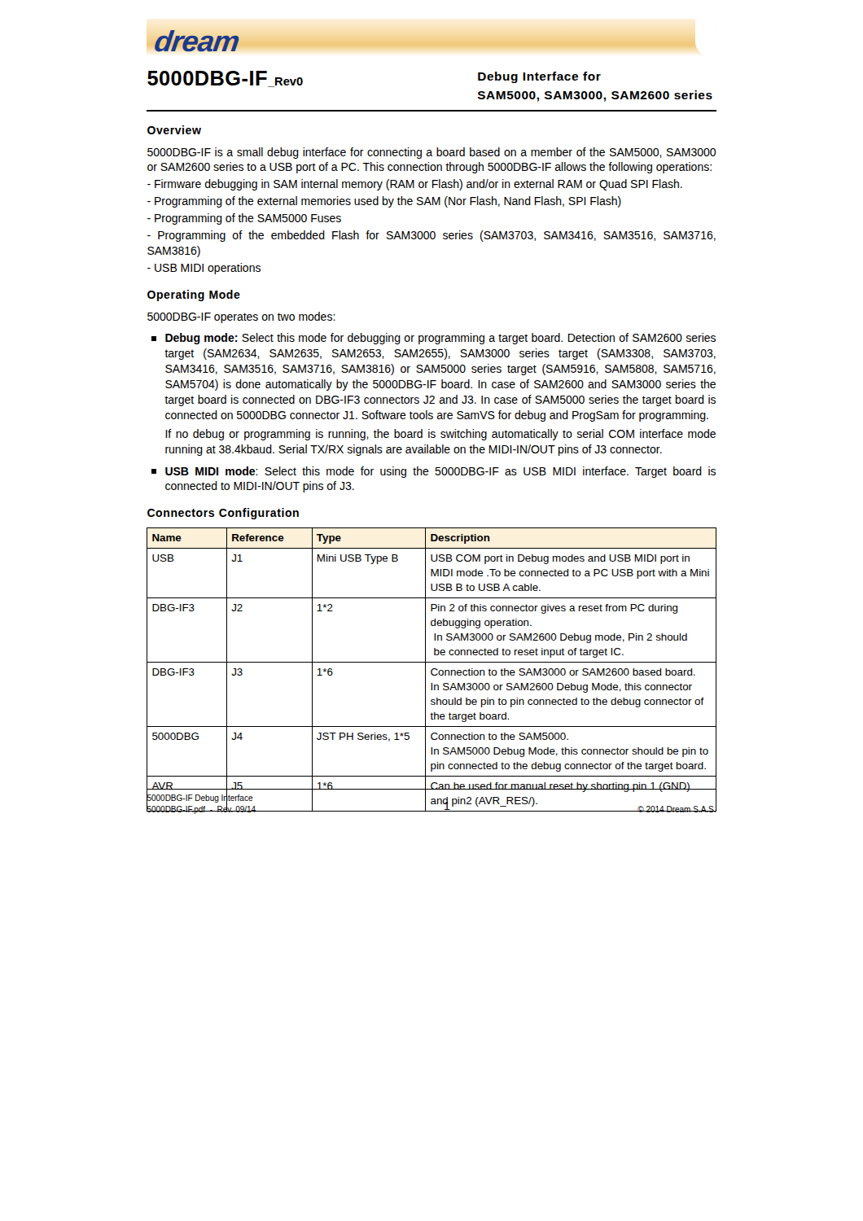dream
5000DBG-IF_Rev0
Debug Interface for
SAM5000, SAM3000, SAM2600 series
Overview
5000DBG-IF is a small debug interface for connecting a board based on a member of the SAM5000, SAM3000 or SAM2600 series to a USB port of a PC. This connection through 5000DBG-IF allows the following operations:
- Firmware debugging in SAM internal memory (RAM or Flash) and/or in external RAM or Quad SPI Flash.
- Programming of the external memories used by the SAM (Nor Flash, Nand Flash, SPI Flash)
- Programming of the SAM5000 Fuses
- Programming of the embedded Flash for SAM3000 series (SAM3703, SAM3416, SAM3516, SAM3716, SAM3816)
- USB MIDI operations
Operating Mode
5000DBG-IF operates on two modes:
Debug mode: Select this mode for debugging or programming a target board. Detection of SAM2600 series target (SAM2634, SAM2635, SAM2653, SAM2655), SAM3000 series target (SAM3308, SAM3703, SAM3416, SAM3516, SAM3716, SAM3816) or SAM5000 series target (SAM5916, SAM5808, SAM5716, SAM5704) is done automatically by the 5000DBG-IF board. In case of SAM2600 and SAM3000 series the target board is connected on DBG-IF3 connectors J2 and J3. In case of SAM5000 series the target board is connected on 5000DBG connector J1. Software tools are SamVS for debug and ProgSam for programming.
If no debug or programming is running, the board is switching automatically to serial COM interface mode running at 38.4kbaud. Serial TX/RX signals are available on the MIDI-IN/OUT pins of J3 connector.
USB MIDI mode: Select this mode for using the 5000DBG-IF as USB MIDI interface. Target board is connected to MIDI-IN/OUT pins of J3.
Connectors Configuration
| Name | Reference | Type | Description |
| --- | --- | --- | --- |
| USB | J1 | Mini USB Type B | USB COM port in Debug modes and USB MIDI port in MIDI mode .To be connected to a PC USB port with a Mini USB B to USB A cable. |
| DBG-IF3 | J2 | 1*2 | Pin 2 of this connector gives a reset from PC during debugging operation. In SAM3000 or SAM2600 Debug mode, Pin 2 should be connected to reset input of target IC. |
| DBG-IF3 | J3 | 1*6 | Connection to the SAM3000 or SAM2600 based board. In SAM3000 or SAM2600 Debug Mode, this connector should be pin to pin connected to the debug connector of the target board. |
| 5000DBG | J4 | JST PH Series, 1*5 | Connection to the SAM5000. In SAM5000 Debug Mode, this connector should be pin to pin connected to the debug connector of the target board. |
| AVR | J5 | 1*6 | Can be used for manual reset by shorting pin 1 (GND) and pin2 (AVR_RES/). |
5000DBG-IF Debug Interface
5000DBG-IF.pdf - Rev. 09/14
1
© 2014 Dream S.A.S.